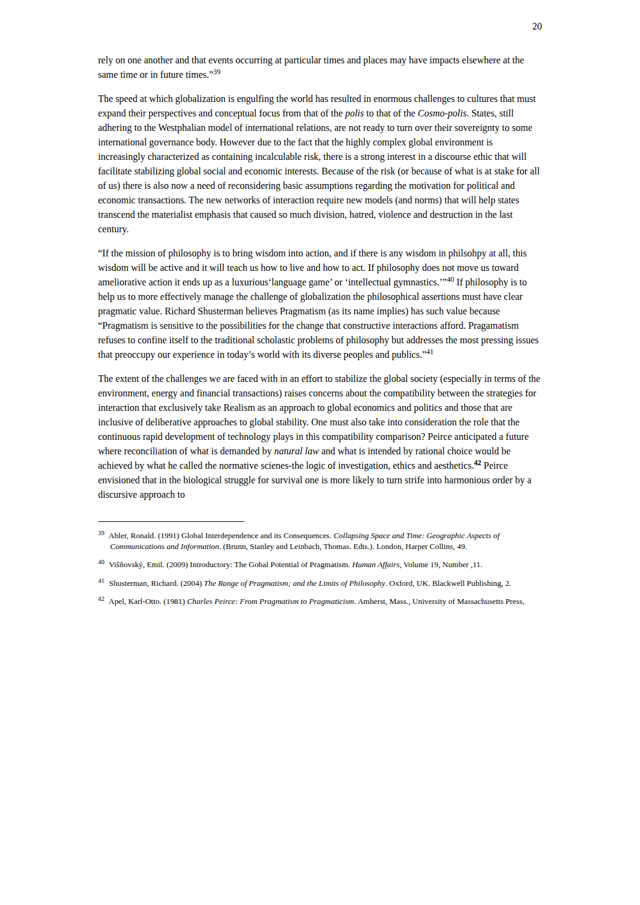20
rely on one another and that events occurring at particular times and places may have impacts elsewhere at the same time or in future times.”39
The speed at which globalization is engulfing the world has resulted in enormous challenges to cultures that must expand their perspectives and conceptual focus from that of the polis to that of the Cosmo-polis. States, still adhering to the Westphalian model of international relations, are not ready to turn over their sovereignty to some international governance body. However due to the fact that the highly complex global environment is increasingly characterized as containing incalculable risk, there is a strong interest in a discourse ethic that will facilitate stabilizing global social and economic interests. Because of the risk (or because of what is at stake for all of us) there is also now a need of reconsidering basic assumptions regarding the motivation for political and economic transactions. The new networks of interaction require new models (and norms) that will help states transcend the materialist emphasis that caused so much division, hatred, violence and destruction in the last century.
“If the mission of philosophy is to bring wisdom into action, and if there is any wisdom in philsohpy at all, this wisdom will be active and it will teach us how to live and how to act. If philosophy does not move us toward ameliorative action it ends up as a luxurious‘language game’ or ‘intellectual gymnastics.’”40 If philosophy is to help us to more effectively manage the challenge of globalization the philosophical assertions must have clear pragmatic value. Richard Shusterman believes Pragmatism (as its name implies) has such value because “Pragmatism is sensitive to the possibilities for the change that constructive interactions afford. Pragamatism refuses to confine itself to the traditional scholastic problems of philosophy but addresses the most pressing issues that preoccupy our experience in today’s world with its diverse peoples and publics.”41
The extent of the challenges we are faced with in an effort to stabilize the global society (especially in terms of the environment, energy and financial transactions) raises concerns about the compatibility between the strategies for interaction that exclusively take Realism as an approach to global economics and politics and those that are inclusive of deliberative approaches to global stability. One must also take into consideration the role that the continuous rapid development of technology plays in this compatibility comparison? Peirce anticipated a future where reconciliation of what is demanded by natural law and what is intended by rational choice would be achieved by what he called the normative scienes-the logic of investigation, ethics and aesthetics.42 Peirce envisioned that in the biological struggle for survival one is more likely to turn strife into harmonious order by a discursive approach to
39 Abler, Ronald. (1991) Global Interdependence and its Consequences. Collapsing Space and Time: Geographic Aspects of Communications and Information. (Brunn, Stanley and Leinbach, Thomas. Edts.). London, Harper Collins, 49.
40 Višñovský, Emil. (2009) Introductory: The Gobal Potential of Pragmatism. Human Affairs, Volume 19, Number ,11.
41 Shusterman, Richard. (2004) The Range of Pragmatism; and the Limits of Philosophy. Oxford, UK. Blackwell Publishing, 2.
42 Apel, Karl-Otto. (1981) Charles Peirce: From Pragmatism to Pragmaticism. Amherst, Mass., University of Massachusetts Press,